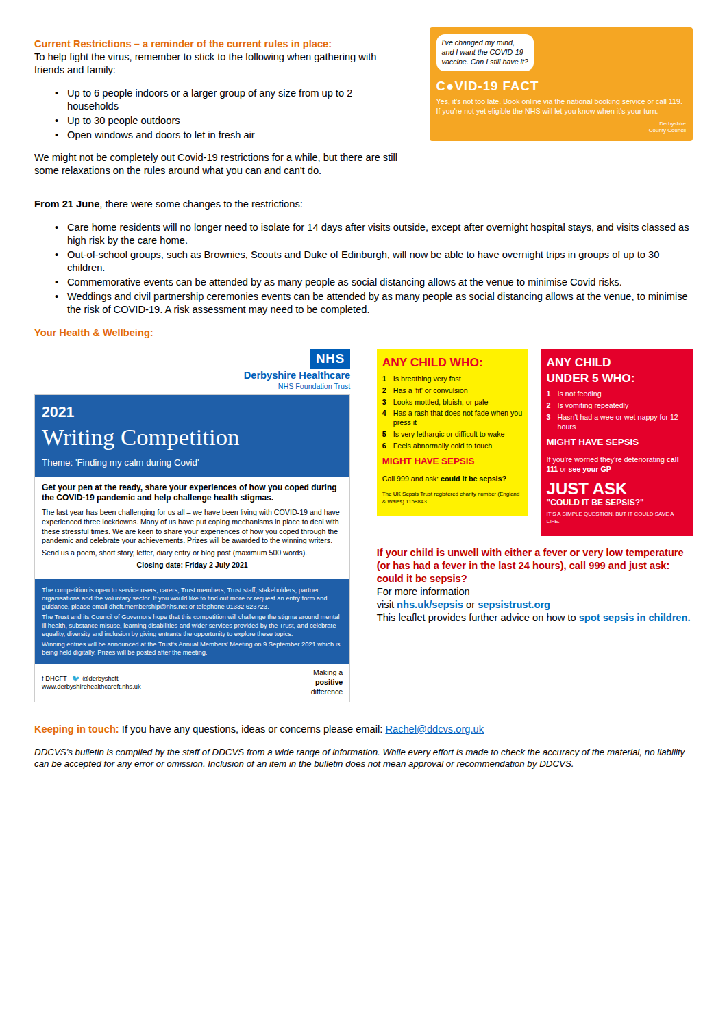I've changed my mind,
and I want the COVID-19
vaccine. Can I still have it?
C●VID-19 FACT
Yes, it's not too late. Book online via the national booking service or call 119. If you're not yet eligible the NHS will let you know when it's your turn.
Derbyshire
County Council
Current Restrictions – a reminder of the current rules in place:
To help fight the virus, remember to stick to the following when gathering with friends and family:
Up to 6 people indoors or a larger group of any size from up to 2 households
Up to 30 people outdoors
Open windows and doors to let in fresh air
We might not be completely out Covid-19 restrictions for a while, but there are still some relaxations on the rules around what you can and can't do.
From 21 June, there were some changes to the restrictions:
Care home residents will no longer need to isolate for 14 days after visits outside, except after overnight hospital stays, and visits classed as high risk by the care home.
Out-of-school groups, such as Brownies, Scouts and Duke of Edinburgh, will now be able to have overnight trips in groups of up to 30 children.
Commemorative events can be attended by as many people as social distancing allows at the venue to minimise Covid risks.
Weddings and civil partnership ceremonies events can be attended by as many people as social distancing allows at the venue, to minimise the risk of COVID-19. A risk assessment may need to be completed.
Your Health & Wellbeing:
NHS
Derbyshire Healthcare
NHS Foundation Trust
2021
Writing Competition
Theme: 'Finding my calm during Covid'
Get your pen at the ready, share your experiences of how you coped during the COVID-19 pandemic and help challenge health stigmas.
The last year has been challenging for us all – we have been living with COVID-19 and have experienced three lockdowns. Many of us have put coping mechanisms in place to deal with these stressful times. We are keen to share your experiences of how you coped through the pandemic and celebrate your achievements. Prizes will be awarded to the winning writers.
Send us a poem, short story, letter, diary entry or blog post (maximum 500 words).
Closing date: Friday 2 July 2021
The competition is open to service users, carers, Trust members, Trust staff, stakeholders, partner organisations and the voluntary sector. If you would like to find out more or request an entry form and guidance, please email dhcft.membership@nhs.net or telephone 01332 623723.
The Trust and its Council of Governors hope that this competition will challenge the stigma around mental ill health, substance misuse, learning disabilities and wider services provided by the Trust, and celebrate equality, diversity and inclusion by giving entrants the opportunity to explore these topics.
Winning entries will be announced at the Trust's Annual Members' Meeting on 9 September 2021 which is being held digitally. Prizes will be posted after the meeting.
f DHCFT 🐦 @derbyshcft
www.derbyshirehealthcareft.nhs.uk
Making a
positive
difference
ANY CHILD WHO:
1 Is breathing very fast
2 Has a 'fit' or convulsion
3 Looks mottled, bluish, or pale
4 Has a rash that does not fade when you press it
5 Is very lethargic or difficult to wake
6 Feels abnormally cold to touch
MIGHT HAVE SEPSIS
Call 999 and ask: could it be sepsis?
The UK Sepsis Trust registered charity number (England & Wales) 1158843
ANY CHILD
UNDER 5 WHO:
1 Is not feeding
2 Is vomiting repeatedly
3 Hasn't had a wee or wet nappy for 12 hours
MIGHT HAVE SEPSIS
If you're worried they're deteriorating call 111 or see your GP
JUST ASK
"COULD IT BE SEPSIS?"
IT'S A SIMPLE QUESTION, BUT IT COULD SAVE A LIFE.
If your child is unwell with either a fever or very low temperature (or has had a fever in the last 24 hours), call 999 and just ask: could it be sepsis?
For more information
visit nhs.uk/sepsis or sepsistrust.org
This leaflet provides further advice on how to spot sepsis in children.
Keeping in touch: If you have any questions, ideas or concerns please email: Rachel@ddcvs.org.uk
DDCVS's bulletin is compiled by the staff of DDCVS from a wide range of information. While every effort is made to check the accuracy of the material, no liability can be accepted for any error or omission. Inclusion of an item in the bulletin does not mean approval or recommendation by DDCVS.